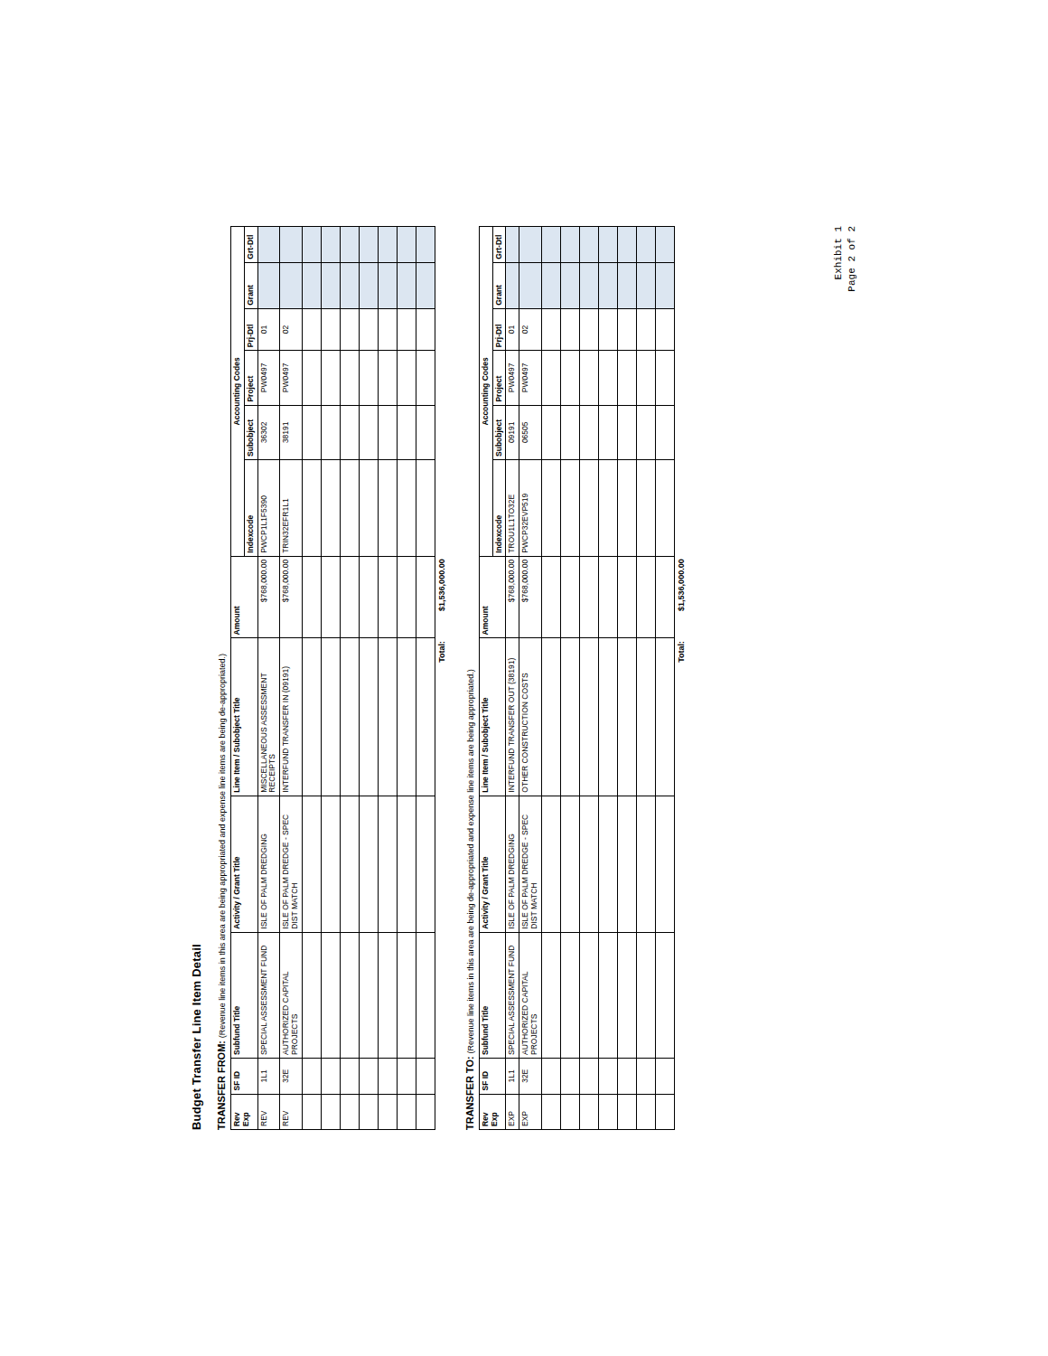Budget Transfer Line Item Detail
TRANSFER FROM: (Revenue line items in this area are being appropriated and expense line items are being de-appropriated.)
| Rev Exp | SF ID | Subfund Title | Activity / Grant Title | Line Item / Subobject Title | Amount | Accounting Codes |
| --- | --- | --- | --- | --- | --- | --- |
| Indexcode | Subobject | Project | Prj-Dtl | Grant | Grt-Dtl |
| REV | 1L1 | SPECIAL ASSESSMENT FUND | ISLE OF PALM DREDGING | MISCELLANEOUS ASSESSMENT RECEIPTS | $768,000.00 | PWCP1L1F5390 | 36302 | PW0497 | 01 | | |
| REV | 32E | AUTHORIZED CAPITAL PROJECTS | ISLE OF PALM DREDGE - SPEC DIST MATCH | INTERFUND TRANSFER IN (09191) | $768,000.00 | TRIN32EFR1L1 | 38191 | PW0497 | 02 | | |
| | Total: | $1,536,000.00 | |
TRANSFER TO: (Revenue line items in this area are being de-appropriated and expense line items are being appropriated.)
| Rev Exp | SF ID | Subfund Title | Activity / Grant Title | Line Item / Subobject Title | Amount | Accounting Codes |
| --- | --- | --- | --- | --- | --- | --- |
| Indexcode | Subobject | Project | Prj-Dtl | Grant | Grt-Dtl |
| EXP | 1L1 | SPECIAL ASSESSMENT FUND | ISLE OF PALM DREDGING | INTERFUND TRANSFER OUT (38191) | $768,000.00 | TROU1L1TO32E | 09191 | PW0497 | 01 | | |
| EXP | 32E | AUTHORIZED CAPITAL PROJECTS | ISLE OF PALM DREDGE - SPEC DIST MATCH | OTHER CONSTRUCTION COSTS | $768,000.00 | PWCP32EVP519 | 06505 | PW0497 | 02 | | |
| | Total: | $1,536,000.00 | |
Exhibit 1
Page 2 of 2